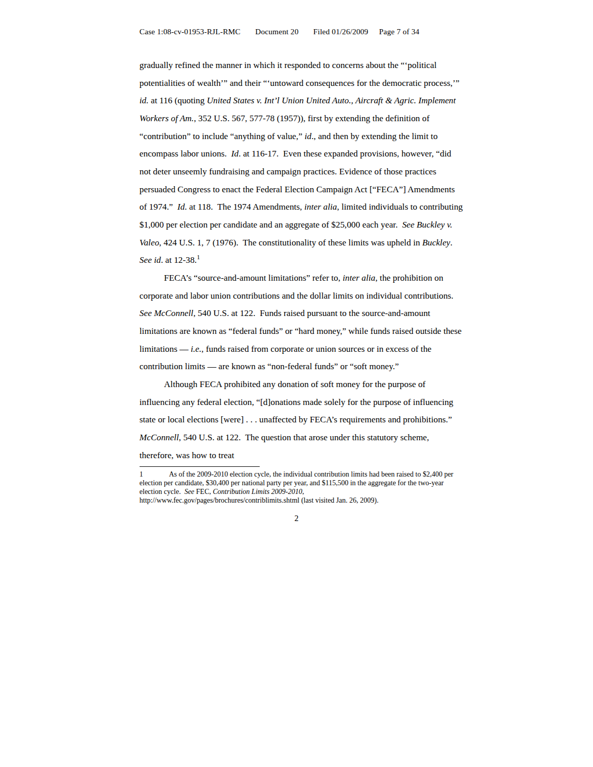Case 1:08-cv-01953-RJL-RMC Document 20 Filed 01/26/2009 Page 7 of 34
gradually refined the manner in which it responded to concerns about the “‘political potentialities of wealth’” and their “‘untoward consequences for the democratic process,’” id. at 116 (quoting United States v. Int’l Union United Auto., Aircraft & Agric. Implement Workers of Am., 352 U.S. 567, 577-78 (1957)), first by extending the definition of “contribution” to include “anything of value,” id., and then by extending the limit to encompass labor unions. Id. at 116-17. Even these expanded provisions, however, “did not deter unseemly fundraising and campaign practices. Evidence of those practices persuaded Congress to enact the Federal Election Campaign Act [“FECA”] Amendments of 1974.” Id. at 118. The 1974 Amendments, inter alia, limited individuals to contributing $1,000 per election per candidate and an aggregate of $25,000 each year. See Buckley v. Valeo, 424 U.S. 1, 7 (1976). The constitutionality of these limits was upheld in Buckley. See id. at 12-38.1
FECA’s “source-and-amount limitations” refer to, inter alia, the prohibition on corporate and labor union contributions and the dollar limits on individual contributions. See McConnell, 540 U.S. at 122. Funds raised pursuant to the source-and-amount limitations are known as “federal funds” or “hard money,” while funds raised outside these limitations — i.e., funds raised from corporate or union sources or in excess of the contribution limits — are known as “non-federal funds” or “soft money.”
Although FECA prohibited any donation of soft money for the purpose of influencing any federal election, “[d]onations made solely for the purpose of influencing state or local elections [were] . . . unaffected by FECA’s requirements and prohibitions.” McConnell, 540 U.S. at 122. The question that arose under this statutory scheme, therefore, was how to treat
1 As of the 2009-2010 election cycle, the individual contribution limits had been raised to $2,400 per election per candidate, $30,400 per national party per year, and $115,500 in the aggregate for the two-year election cycle. See FEC, Contribution Limits 2009-2010, http://www.fec.gov/pages/brochures/contriblimits.shtml (last visited Jan. 26, 2009).
2